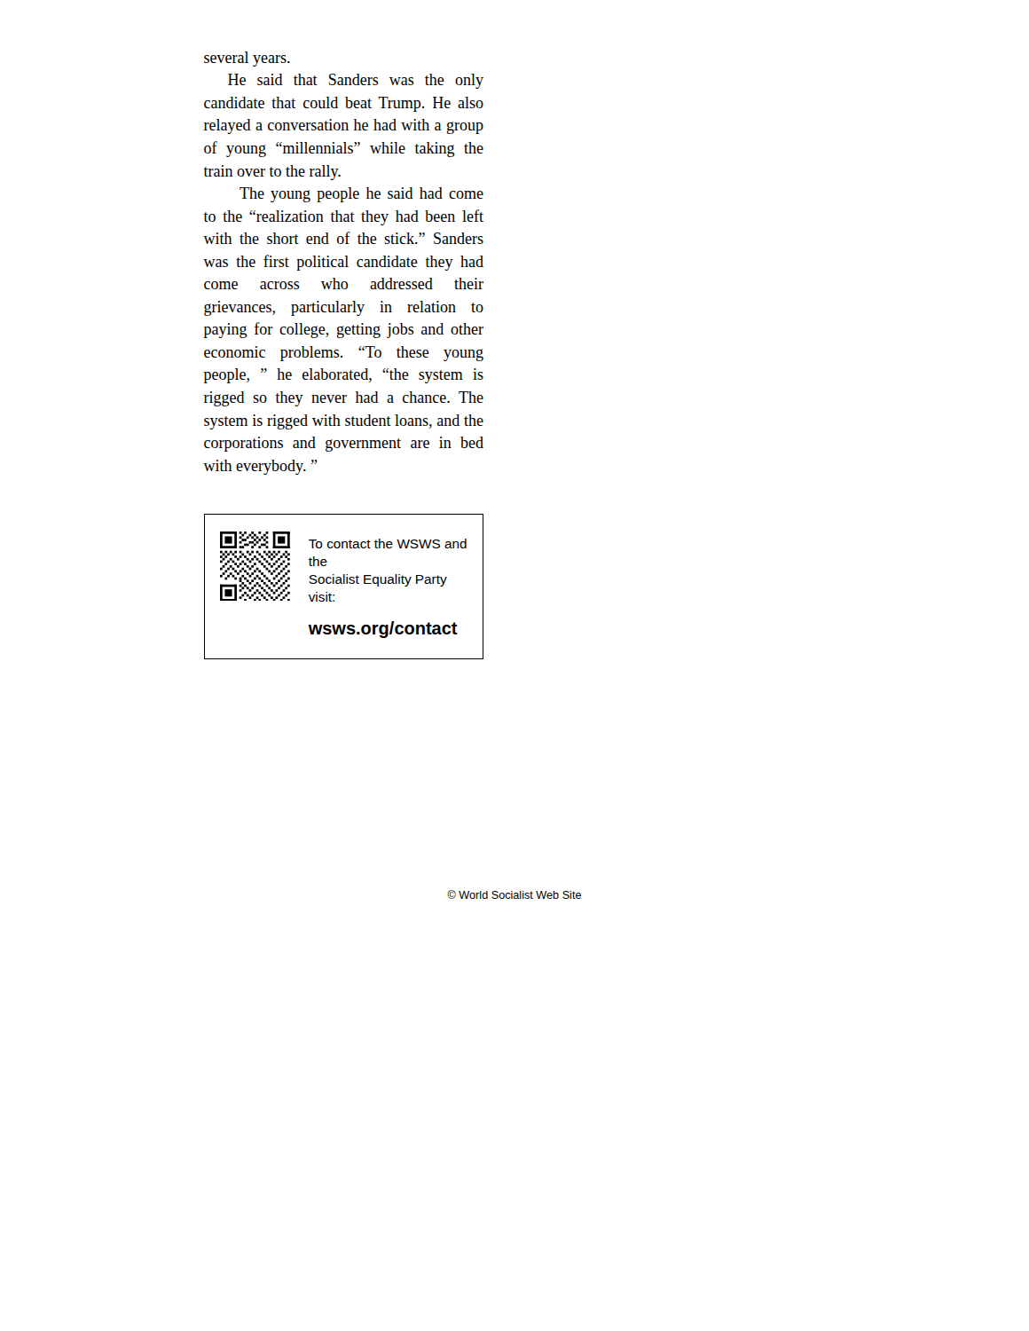several years.
He said that Sanders was the only candidate that could beat Trump. He also relayed a conversation he had with a group of young “millennials” while taking the train over to the rally.
The young people he said had come to the “realization that they had been left with the short end of the stick.” Sanders was the first political candidate they had come across who addressed their grievances, particularly in relation to paying for college, getting jobs and other economic problems. “To these young people, ” he elaborated, “the system is rigged so they never had a chance. The system is rigged with student loans, and the corporations and government are in bed with everybody. ”
To contact the WSWS and the
Socialist Equality Party visit: wsws.org/contact
© World Socialist Web Site